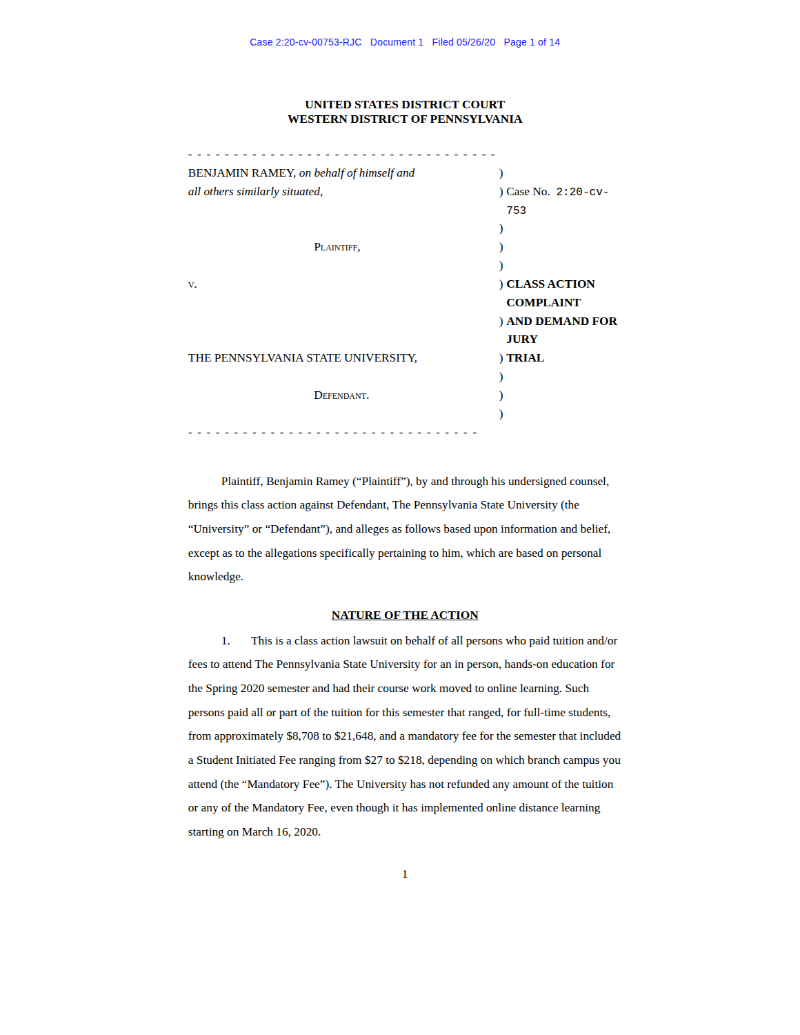Case 2:20-cv-00753-RJC Document 1 Filed 05/26/20 Page 1 of 14
UNITED STATES DISTRICT COURT
WESTERN DISTRICT OF PENNSYLVANIA
| - - - - - - - - - - - - - - - - - - - - - - - - - - - - - - - - - - | | |
| BENJAMIN RAMEY, on behalf of himself and | ) | |
| all others similarly situated, | ) | Case No. 2:20-cv-753 |
| | ) | |
| Plaintiff , | ) | |
| | ) | |
| v. | ) | CLASS ACTION COMPLAINT |
| | ) | AND DEMAND FOR JURY |
| THE PENNSYLVANIA STATE UNIVERSITY, | ) | TRIAL |
| | ) | |
| Defendant . | ) | |
| | ) | |
| - - - - - - - - - - - - - - - - - - - - - - - - - - - - - - - - | | |
Plaintiff, Benjamin Ramey (“Plaintiff”), by and through his undersigned counsel, brings this class action against Defendant, The Pennsylvania State University (the “University” or “Defendant”), and alleges as follows based upon information and belief, except as to the allegations specifically pertaining to him, which are based on personal knowledge.
NATURE OF THE ACTION
1. This is a class action lawsuit on behalf of all persons who paid tuition and/or fees to attend The Pennsylvania State University for an in person, hands-on education for the Spring 2020 semester and had their course work moved to online learning. Such persons paid all or part of the tuition for this semester that ranged, for full-time students, from approximately $8,708 to $21,648, and a mandatory fee for the semester that included a Student Initiated Fee ranging from $27 to $218, depending on which branch campus you attend (the “Mandatory Fee”). The University has not refunded any amount of the tuition or any of the Mandatory Fee, even though it has implemented online distance learning starting on March 16, 2020.
1